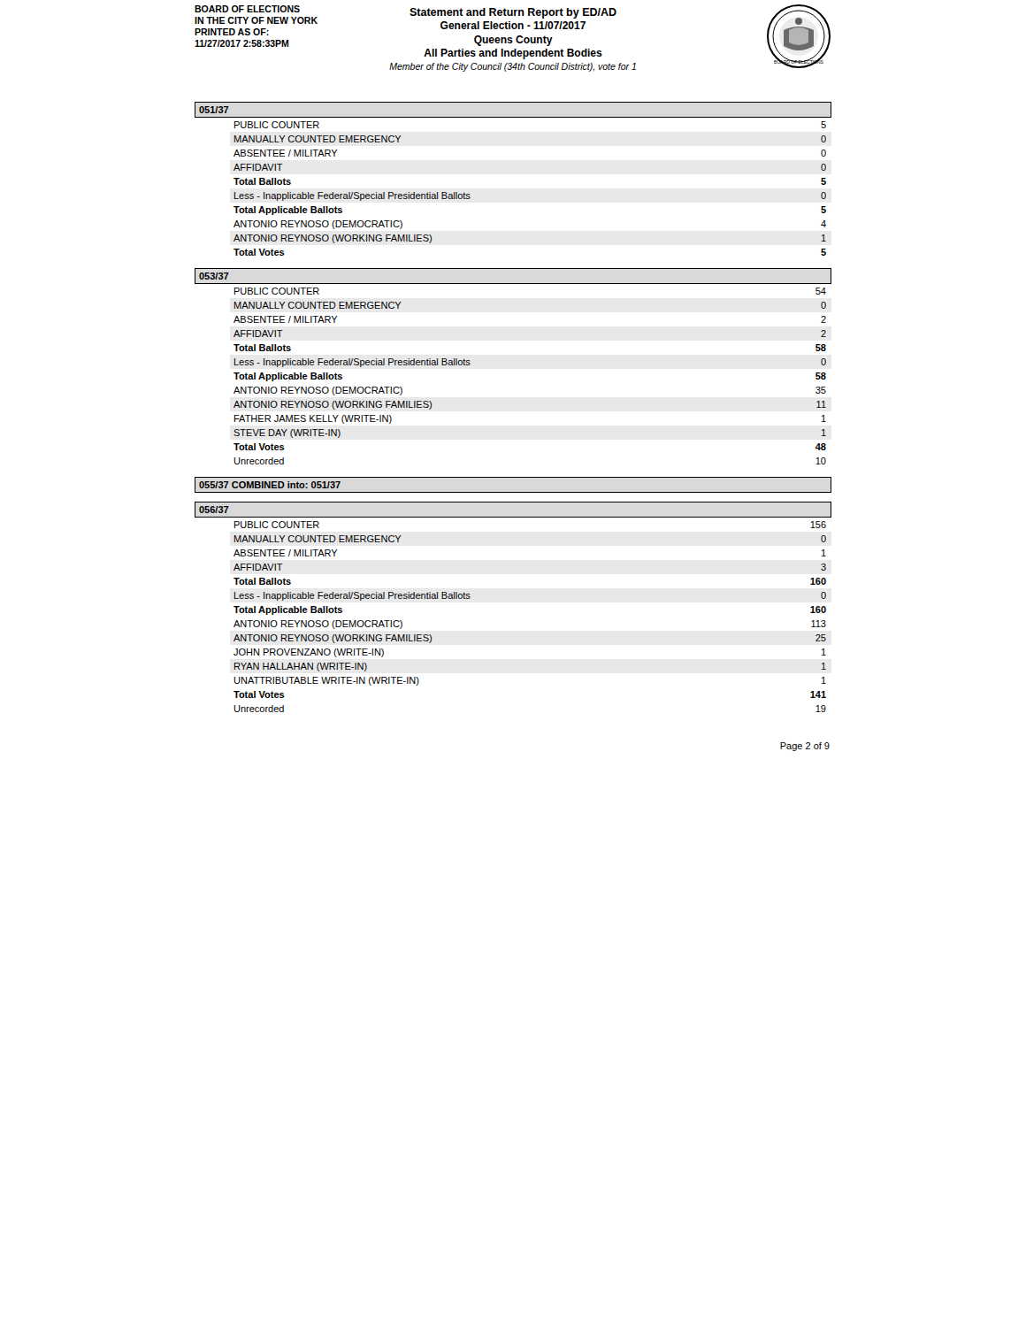BOARD OF ELECTIONS
IN THE CITY OF NEW YORK
PRINTED AS OF:
11/27/2017 2:58:33PM
Statement and Return Report by ED/AD
General Election - 11/07/2017
Queens County
All Parties and Independent Bodies
Member of the City Council (34th Council District), vote for 1
BOARD OF ELECTIONS
051/37
| PUBLIC COUNTER | 5 |
| MANUALLY COUNTED EMERGENCY | 0 |
| ABSENTEE / MILITARY | 0 |
| AFFIDAVIT | 0 |
| Total Ballots | 5 |
| Less - Inapplicable Federal/Special Presidential Ballots | 0 |
| Total Applicable Ballots | 5 |
| ANTONIO REYNOSO (DEMOCRATIC) | 4 |
| ANTONIO REYNOSO (WORKING FAMILIES) | 1 |
| Total Votes | 5 |
053/37
| PUBLIC COUNTER | 54 |
| MANUALLY COUNTED EMERGENCY | 0 |
| ABSENTEE / MILITARY | 2 |
| AFFIDAVIT | 2 |
| Total Ballots | 58 |
| Less - Inapplicable Federal/Special Presidential Ballots | 0 |
| Total Applicable Ballots | 58 |
| ANTONIO REYNOSO (DEMOCRATIC) | 35 |
| ANTONIO REYNOSO (WORKING FAMILIES) | 11 |
| FATHER JAMES KELLY (WRITE-IN) | 1 |
| STEVE DAY (WRITE-IN) | 1 |
| Total Votes | 48 |
| Unrecorded | 10 |
055/37 COMBINED into: 051/37
056/37
| PUBLIC COUNTER | 156 |
| MANUALLY COUNTED EMERGENCY | 0 |
| ABSENTEE / MILITARY | 1 |
| AFFIDAVIT | 3 |
| Total Ballots | 160 |
| Less - Inapplicable Federal/Special Presidential Ballots | 0 |
| Total Applicable Ballots | 160 |
| ANTONIO REYNOSO (DEMOCRATIC) | 113 |
| ANTONIO REYNOSO (WORKING FAMILIES) | 25 |
| JOHN PROVENZANO (WRITE-IN) | 1 |
| RYAN HALLAHAN (WRITE-IN) | 1 |
| UNATTRIBUTABLE WRITE-IN (WRITE-IN) | 1 |
| Total Votes | 141 |
| Unrecorded | 19 |
Page 2 of 9